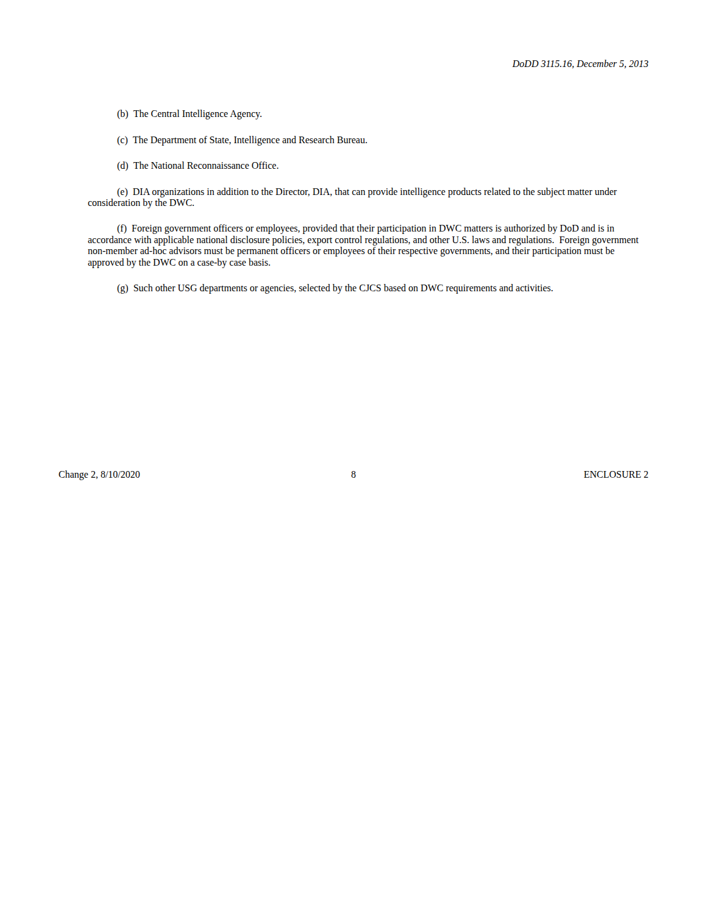DoDD 3115.16, December 5, 2013
(b) The Central Intelligence Agency.
(c) The Department of State, Intelligence and Research Bureau.
(d) The National Reconnaissance Office.
(e) DIA organizations in addition to the Director, DIA, that can provide intelligence products related to the subject matter under consideration by the DWC.
(f) Foreign government officers or employees, provided that their participation in DWC matters is authorized by DoD and is in accordance with applicable national disclosure policies, export control regulations, and other U.S. laws and regulations. Foreign government non-member ad-hoc advisors must be permanent officers or employees of their respective governments, and their participation must be approved by the DWC on a case-by case basis.
(g) Such other USG departments or agencies, selected by the CJCS based on DWC requirements and activities.
| Change 2, 8/10/2020 | 8 | ENCLOSURE 2 |